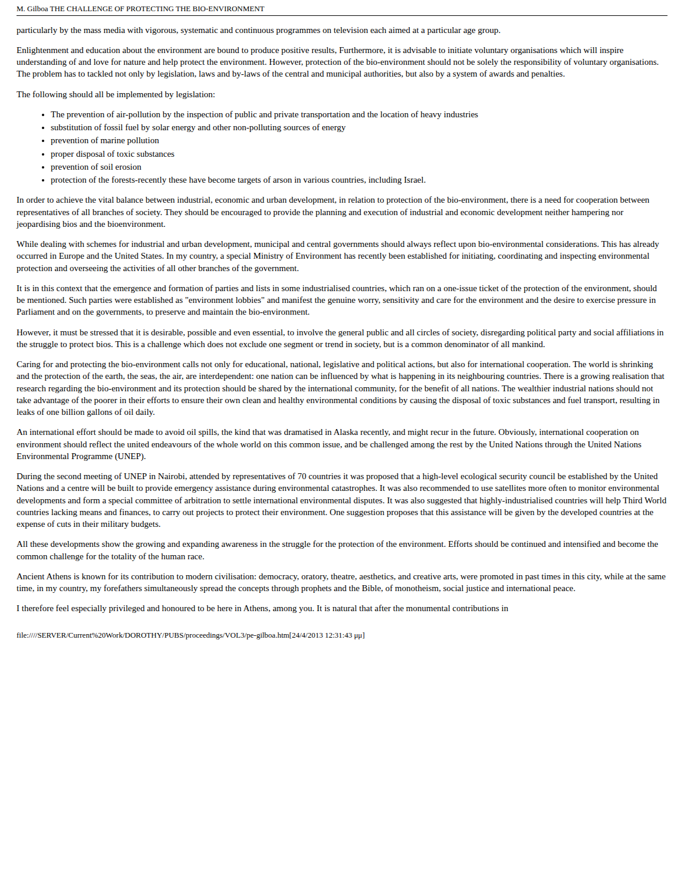M. Gilboa THE CHALLENGE OF PROTECTING THE BIO-ENVIRONMENT
particularly by the mass media with vigorous, systematic and continuous programmes on television each aimed at a particular age group.
Enlightenment and education about the environment are bound to produce positive results, Furthermore, it is advisable to initiate voluntary organisations which will inspire understanding of and love for nature and help protect the environment. However, protection of the bio-environment should not be solely the responsibility of voluntary organisations. The problem has to tackled not only by legislation, laws and by-laws of the central and municipal authorities, but also by a system of awards and penalties.
The following should all be implemented by legislation:
The prevention of air-pollution by the inspection of public and private transportation and the location of heavy industries
substitution of fossil fuel by solar energy and other non-polluting sources of energy
prevention of marine pollution
proper disposal of toxic substances
prevention of soil erosion
protection of the forests-recently these have become targets of arson in various countries, including Israel.
In order to achieve the vital balance between industrial, economic and urban development, in relation to protection of the bio-environment, there is a need for cooperation between representatives of all branches of society. They should be encouraged to provide the planning and execution of industrial and economic development neither hampering nor jeopardising bios and the bioenvironment.
While dealing with schemes for industrial and urban development, municipal and central governments should always reflect upon bio-environmental considerations. This has already occurred in Europe and the United States. In my country, a special Ministry of Environment has recently been established for initiating, coordinating and inspecting environmental protection and overseeing the activities of all other branches of the government.
It is in this context that the emergence and formation of parties and lists in some industrialised countries, which ran on a one-issue ticket of the protection of the environment, should be mentioned. Such parties were established as "environment lobbies" and manifest the genuine worry, sensitivity and care for the environment and the desire to exercise pressure in Parliament and on the governments, to preserve and maintain the bio-environment.
However, it must be stressed that it is desirable, possible and even essential, to involve the general public and all circles of society, disregarding political party and social affiliations in the struggle to protect bios. This is a challenge which does not exclude one segment or trend in society, but is a common denominator of all mankind.
Caring for and protecting the bio-environment calls not only for educational, national, legislative and political actions, but also for international cooperation. The world is shrinking and the protection of the earth, the seas, the air, are interdependent: one nation can be influenced by what is happening in its neighbouring countries. There is a growing realisation that research regarding the bio-environment and its protection should be shared by the international community, for the benefit of all nations. The wealthier industrial nations should not take advantage of the poorer in their efforts to ensure their own clean and healthy environmental conditions by causing the disposal of toxic substances and fuel transport, resulting in leaks of one billion gallons of oil daily.
An international effort should be made to avoid oil spills, the kind that was dramatised in Alaska recently, and might recur in the future. Obviously, international cooperation on environment should reflect the united endeavours of the whole world on this common issue, and be challenged among the rest by the United Nations through the United Nations Environmental Programme (UNEP).
During the second meeting of UNEP in Nairobi, attended by representatives of 70 countries it was proposed that a high-level ecological security council be established by the United Nations and a centre will be built to provide emergency assistance during environmental catastrophes. It was also recommended to use satellites more often to monitor environmental developments and form a special committee of arbitration to settle international environmental disputes. It was also suggested that highly-industrialised countries will help Third World countries lacking means and finances, to carry out projects to protect their environment. One suggestion proposes that this assistance will be given by the developed countries at the expense of cuts in their military budgets.
All these developments show the growing and expanding awareness in the struggle for the protection of the environment. Efforts should be continued and intensified and become the common challenge for the totality of the human race.
Ancient Athens is known for its contribution to modern civilisation: democracy, oratory, theatre, aesthetics, and creative arts, were promoted in past times in this city, while at the same time, in my country, my forefathers simultaneously spread the concepts through prophets and the Bible, of monotheism, social justice and international peace.
I therefore feel especially privileged and honoured to be here in Athens, among you. It is natural that after the monumental contributions in
file:////SERVER/Current%20Work/DOROTHY/PUBS/proceedings/VOL3/pe-gilboa.htm[24/4/2013 12:31:43 μμ]